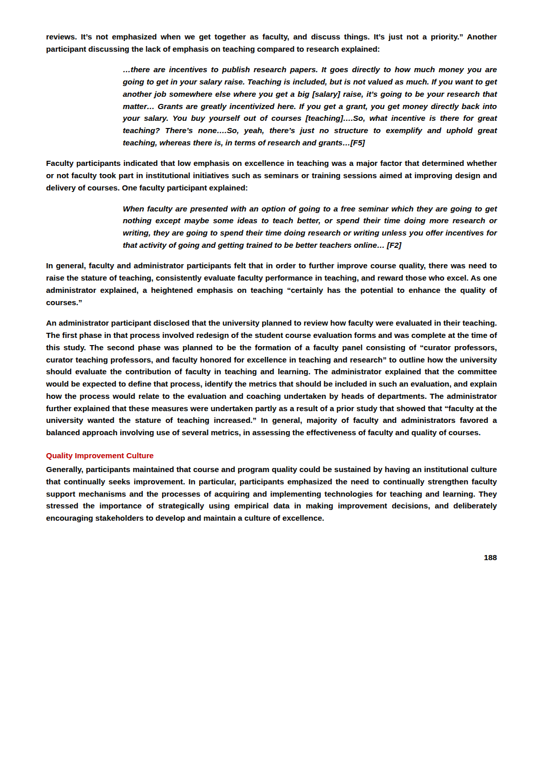reviews. It’s not emphasized when we get together as faculty, and discuss things. It’s just not a priority.” Another participant discussing the lack of emphasis on teaching compared to research explained:
…there are incentives to publish research papers. It goes directly to how much money you are going to get in your salary raise. Teaching is included, but is not valued as much. If you want to get another job somewhere else where you get a big [salary] raise, it’s going to be your research that matter… Grants are greatly incentivized here. If you get a grant, you get money directly back into your salary. You buy yourself out of courses [teaching]….So, what incentive is there for great teaching? There’s none….So, yeah, there’s just no structure to exemplify and uphold great teaching, whereas there is, in terms of research and grants…[F5]
Faculty participants indicated that low emphasis on excellence in teaching was a major factor that determined whether or not faculty took part in institutional initiatives such as seminars or training sessions aimed at improving design and delivery of courses. One faculty participant explained:
When faculty are presented with an option of going to a free seminar which they are going to get nothing except maybe some ideas to teach better, or spend their time doing more research or writing, they are going to spend their time doing research or writing unless you offer incentives for that activity of going and getting trained to be better teachers online… [F2]
In general, faculty and administrator participants felt that in order to further improve course quality, there was need to raise the stature of teaching, consistently evaluate faculty performance in teaching, and reward those who excel. As one administrator explained, a heightened emphasis on teaching “certainly has the potential to enhance the quality of courses.”
An administrator participant disclosed that the university planned to review how faculty were evaluated in their teaching. The first phase in that process involved redesign of the student course evaluation forms and was complete at the time of this study. The second phase was planned to be the formation of a faculty panel consisting of “curator professors, curator teaching professors, and faculty honored for excellence in teaching and research” to outline how the university should evaluate the contribution of faculty in teaching and learning. The administrator explained that the committee would be expected to define that process, identify the metrics that should be included in such an evaluation, and explain how the process would relate to the evaluation and coaching undertaken by heads of departments. The administrator further explained that these measures were undertaken partly as a result of a prior study that showed that “faculty at the university wanted the stature of teaching increased.” In general, majority of faculty and administrators favored a balanced approach involving use of several metrics, in assessing the effectiveness of faculty and quality of courses.
Quality Improvement Culture
Generally, participants maintained that course and program quality could be sustained by having an institutional culture that continually seeks improvement. In particular, participants emphasized the need to continually strengthen faculty support mechanisms and the processes of acquiring and implementing technologies for teaching and learning. They stressed the importance of strategically using empirical data in making improvement decisions, and deliberately encouraging stakeholders to develop and maintain a culture of excellence.
188